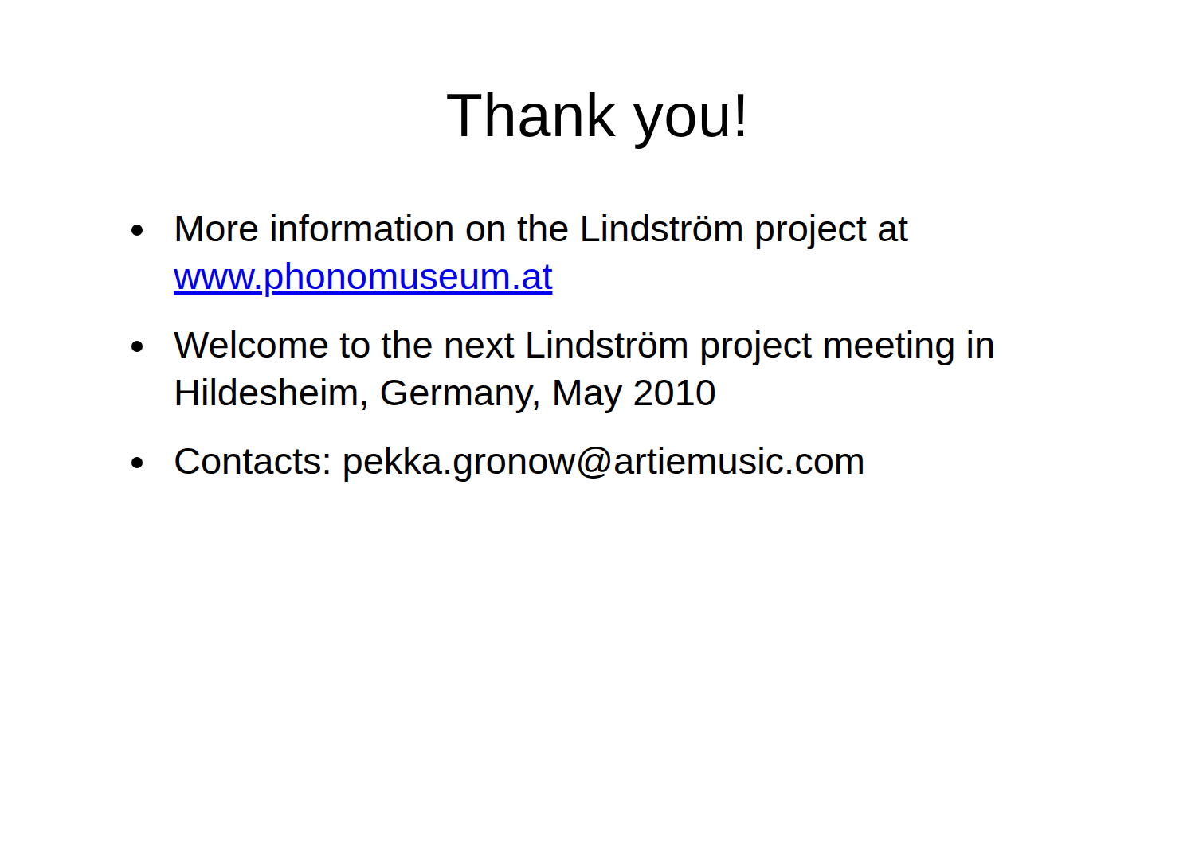Thank you!
More information on the Lindström project at www.phonomuseum.at
Welcome to the next Lindström project meeting in Hildesheim, Germany, May 2010
Contacts: pekka.gronow@artiemusic.com